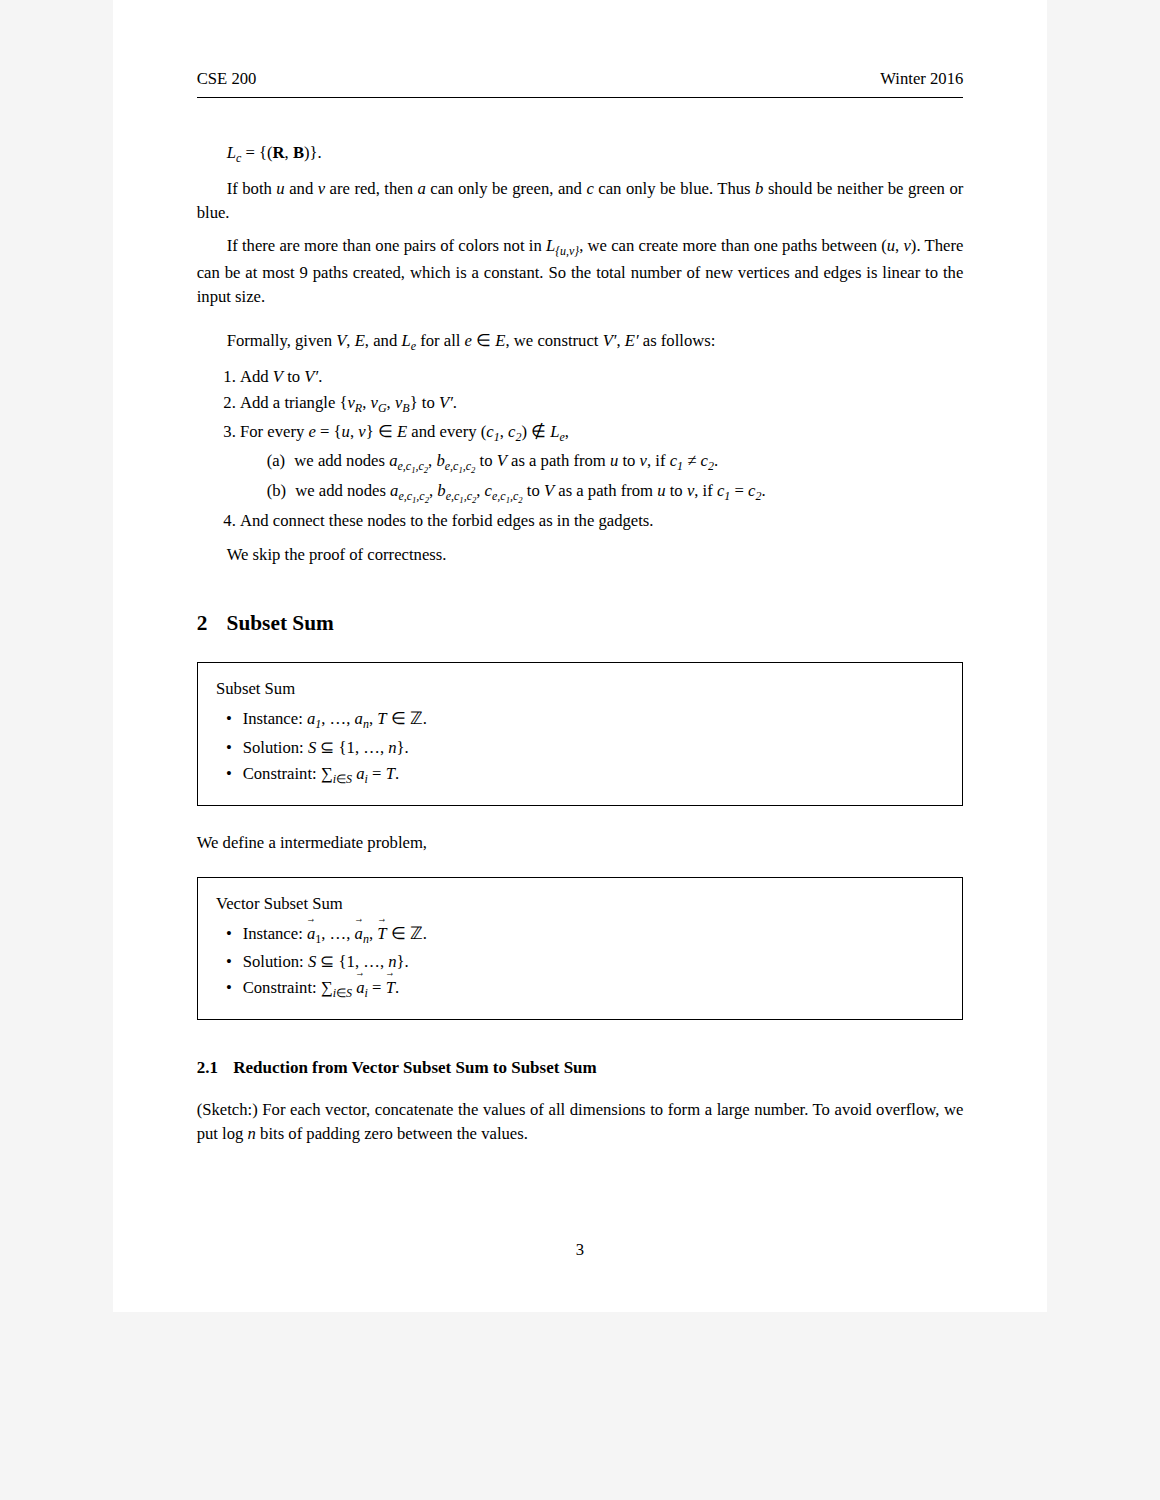CSE 200 Winter 2016
Lc = {(R, B)}.
If both u and v are red, then a can only be green, and c can only be blue. Thus b should be neither be green or blue.
If there are more than one pairs of colors not in L{u,v}, we can create more than one paths between (u, v). There can be at most 9 paths created, which is a constant. So the total number of new vertices and edges is linear to the input size.
Formally, given V, E, and Le for all e ∈ E, we construct V′, E′ as follows:
Add V to V′.
Add a triangle {vR, vG, vB} to V′.
For every e = {u, v} ∈ E and every (c1, c2) ∉ Le,
(a) we add nodes ae,c1,c2, be,c1,c2 to V as a path from u to v, if c1 ≠ c2.
(b) we add nodes ae,c1,c2, be,c1,c2, ce,c1,c2 to V as a path from u to v, if c1 = c2.
And connect these nodes to the forbid edges as in the gadgets.
We skip the proof of correctness.
2 Subset Sum
Subset Sum
Instance: a1, …, an, T ∈ ℤ.
Solution: S ⊆ {1, …, n}.
Constraint: ∑i∈S ai = T.
We define a intermediate problem,
Vector Subset Sum
Instance: a1, …, an, T ∈ ℤ.
Solution: S ⊆ {1, …, n}.
Constraint: ∑i∈S ai = T.
2.1 Reduction from Vector Subset Sum to Subset Sum
(Sketch:) For each vector, concatenate the values of all dimensions to form a large number. To avoid overflow, we put log n bits of padding zero between the values.
3